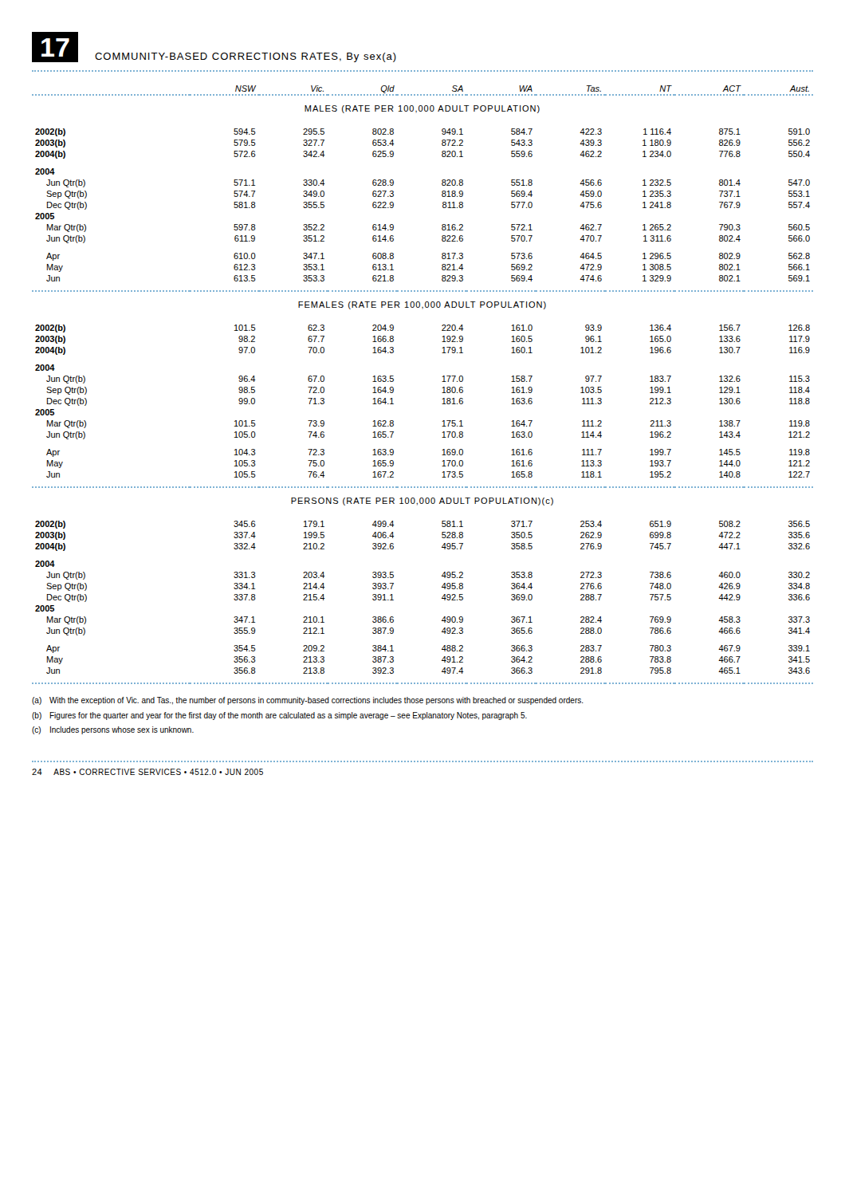17
COMMUNITY-BASED CORRECTIONS RATES, By sex(a)
| | NSW | Vic. | Qld | SA | WA | Tas. | NT | ACT | Aust. |
| --- | --- | --- | --- | --- | --- | --- | --- | --- | --- |
| MALES (RATE PER 100,000 ADULT POPULATION) |
| 2002(b) | 594.5 | 295.5 | 802.8 | 949.1 | 584.7 | 422.3 | 1 116.4 | 875.1 | 591.0 |
| 2003(b) | 579.5 | 327.7 | 653.4 | 872.2 | 543.3 | 439.3 | 1 180.9 | 826.9 | 556.2 |
| 2004(b) | 572.6 | 342.4 | 625.9 | 820.1 | 559.6 | 462.2 | 1 234.0 | 776.8 | 550.4 |
| 2004 | |
| Jun Qtr(b) | 571.1 | 330.4 | 628.9 | 820.8 | 551.8 | 456.6 | 1 232.5 | 801.4 | 547.0 |
| Sep Qtr(b) | 574.7 | 349.0 | 627.3 | 818.9 | 569.4 | 459.0 | 1 235.3 | 737.1 | 553.1 |
| Dec Qtr(b) | 581.8 | 355.5 | 622.9 | 811.8 | 577.0 | 475.6 | 1 241.8 | 767.9 | 557.4 |
| 2005 | |
| Mar Qtr(b) | 597.8 | 352.2 | 614.9 | 816.2 | 572.1 | 462.7 | 1 265.2 | 790.3 | 560.5 |
| Jun Qtr(b) | 611.9 | 351.2 | 614.6 | 822.6 | 570.7 | 470.7 | 1 311.6 | 802.4 | 566.0 |
| Apr | 610.0 | 347.1 | 608.8 | 817.3 | 573.6 | 464.5 | 1 296.5 | 802.9 | 562.8 |
| May | 612.3 | 353.1 | 613.1 | 821.4 | 569.2 | 472.9 | 1 308.5 | 802.1 | 566.1 |
| Jun | 613.5 | 353.3 | 621.8 | 829.3 | 569.4 | 474.6 | 1 329.9 | 802.1 | 569.1 |
| FEMALES (RATE PER 100,000 ADULT POPULATION) |
| 2002(b) | 101.5 | 62.3 | 204.9 | 220.4 | 161.0 | 93.9 | 136.4 | 156.7 | 126.8 |
| 2003(b) | 98.2 | 67.7 | 166.8 | 192.9 | 160.5 | 96.1 | 165.0 | 133.6 | 117.9 |
| 2004(b) | 97.0 | 70.0 | 164.3 | 179.1 | 160.1 | 101.2 | 196.6 | 130.7 | 116.9 |
| 2004 | |
| Jun Qtr(b) | 96.4 | 67.0 | 163.5 | 177.0 | 158.7 | 97.7 | 183.7 | 132.6 | 115.3 |
| Sep Qtr(b) | 98.5 | 72.0 | 164.9 | 180.6 | 161.9 | 103.5 | 199.1 | 129.1 | 118.4 |
| Dec Qtr(b) | 99.0 | 71.3 | 164.1 | 181.6 | 163.6 | 111.3 | 212.3 | 130.6 | 118.8 |
| 2005 | |
| Mar Qtr(b) | 101.5 | 73.9 | 162.8 | 175.1 | 164.7 | 111.2 | 211.3 | 138.7 | 119.8 |
| Jun Qtr(b) | 105.0 | 74.6 | 165.7 | 170.8 | 163.0 | 114.4 | 196.2 | 143.4 | 121.2 |
| Apr | 104.3 | 72.3 | 163.9 | 169.0 | 161.6 | 111.7 | 199.7 | 145.5 | 119.8 |
| May | 105.3 | 75.0 | 165.9 | 170.0 | 161.6 | 113.3 | 193.7 | 144.0 | 121.2 |
| Jun | 105.5 | 76.4 | 167.2 | 173.5 | 165.8 | 118.1 | 195.2 | 140.8 | 122.7 |
| PERSONS (RATE PER 100,000 ADULT POPULATION)(c) |
| 2002(b) | 345.6 | 179.1 | 499.4 | 581.1 | 371.7 | 253.4 | 651.9 | 508.2 | 356.5 |
| 2003(b) | 337.4 | 199.5 | 406.4 | 528.8 | 350.5 | 262.9 | 699.8 | 472.2 | 335.6 |
| 2004(b) | 332.4 | 210.2 | 392.6 | 495.7 | 358.5 | 276.9 | 745.7 | 447.1 | 332.6 |
| 2004 | |
| Jun Qtr(b) | 331.3 | 203.4 | 393.5 | 495.2 | 353.8 | 272.3 | 738.6 | 460.0 | 330.2 |
| Sep Qtr(b) | 334.1 | 214.4 | 393.7 | 495.8 | 364.4 | 276.6 | 748.0 | 426.9 | 334.8 |
| Dec Qtr(b) | 337.8 | 215.4 | 391.1 | 492.5 | 369.0 | 288.7 | 757.5 | 442.9 | 336.6 |
| 2005 | |
| Mar Qtr(b) | 347.1 | 210.1 | 386.6 | 490.9 | 367.1 | 282.4 | 769.9 | 458.3 | 337.3 |
| Jun Qtr(b) | 355.9 | 212.1 | 387.9 | 492.3 | 365.6 | 288.0 | 786.6 | 466.6 | 341.4 |
| Apr | 354.5 | 209.2 | 384.1 | 488.2 | 366.3 | 283.7 | 780.3 | 467.9 | 339.1 |
| May | 356.3 | 213.3 | 387.3 | 491.2 | 364.2 | 288.6 | 783.8 | 466.7 | 341.5 |
| Jun | 356.8 | 213.8 | 392.3 | 497.4 | 366.3 | 291.8 | 795.8 | 465.1 | 343.6 |
(a) With the exception of Vic. and Tas., the number of persons in community-based corrections includes those persons with breached or suspended orders.
(b) Figures for the quarter and year for the first day of the month are calculated as a simple average – see Explanatory Notes, paragraph 5.
(c) Includes persons whose sex is unknown.
24 ABS • CORRECTIVE SERVICES • 4512.0 • JUN 2005